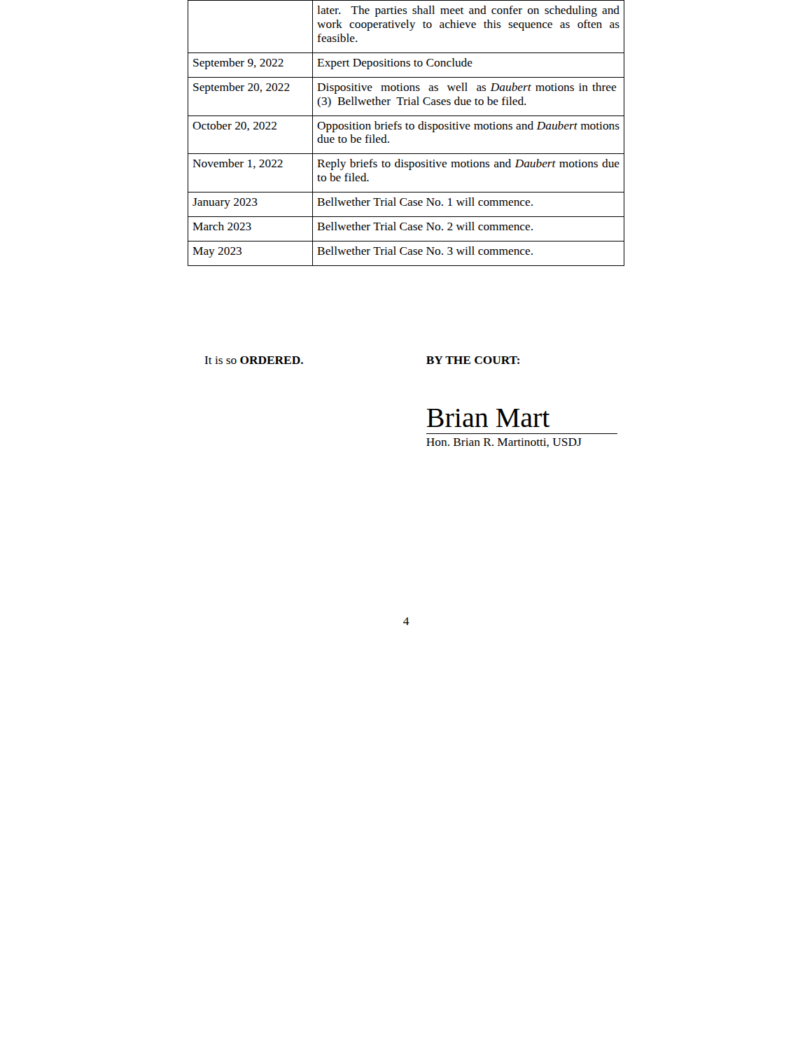| | later. The parties shall meet and confer on scheduling and work cooperatively to achieve this sequence as often as feasible. |
| September 9, 2022 | Expert Depositions to Conclude |
| September 20, 2022 | Dispositive motions as well as Daubert motions in three (3) Bellwether Trial Cases due to be filed. |
| October 20, 2022 | Opposition briefs to dispositive motions and Daubert motions due to be filed. |
| November 1, 2022 | Reply briefs to dispositive motions and Daubert motions due to be filed. |
| January 2023 | Bellwether Trial Case No. 1 will commence. |
| March 2023 | Bellwether Trial Case No. 2 will commence. |
| May 2023 | Bellwether Trial Case No. 3 will commence. |
It is so ORDERED.
BY THE COURT:
Brian Mart
Hon. Brian R. Martinotti, USDJ
4